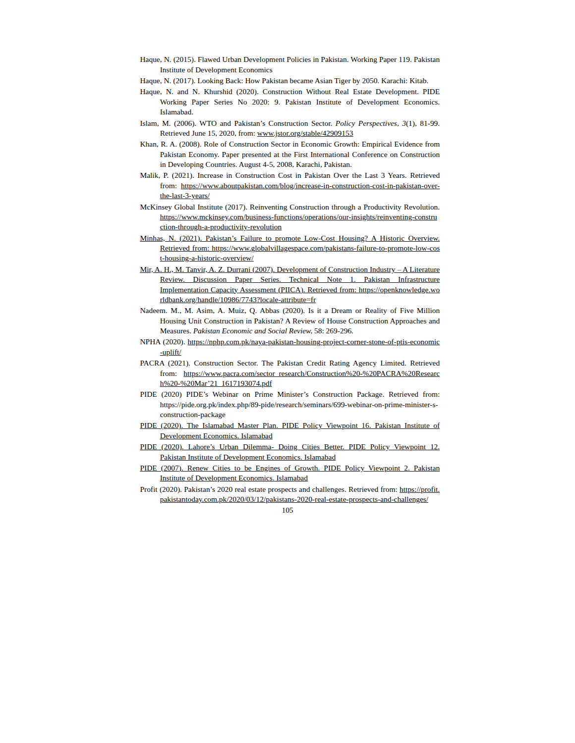Haque, N. (2015). Flawed Urban Development Policies in Pakistan. Working Paper 119. Pakistan Institute of Development Economics
Haque, N. (2017). Looking Back: How Pakistan became Asian Tiger by 2050. Karachi: Kitab.
Haque, N. and N. Khurshid (2020). Construction Without Real Estate Development. PIDE Working Paper Series No 2020: 9. Pakistan Institute of Development Economics. Islamabad.
Islam, M. (2006). WTO and Pakistan’s Construction Sector. Policy Perspectives, 3(1), 81-99. Retrieved June 15, 2020, from: www.jstor.org/stable/42909153
Khan, R. A. (2008). Role of Construction Sector in Economic Growth: Empirical Evidence from Pakistan Economy. Paper presented at the First International Conference on Construction in Developing Countries. August 4-5, 2008, Karachi, Pakistan.
Malik, P. (2021). Increase in Construction Cost in Pakistan Over the Last 3 Years. Retrieved from: https://www.aboutpakistan.com/blog/increase-in-construction-cost-in-pakistan-over-the-last-3-years/
McKinsey Global Institute (2017). Reinventing Construction through a Productivity Revolution. https://www.mckinsey.com/business-functions/operations/our-insights/reinventing-construction-through-a-productivity-revolution
Minhas, N. (2021). Pakistan’s Failure to promote Low-Cost Housing? A Historic Overview. Retrieved from: https://www.globalvillagespace.com/pakistans-failure-to-promote-low-cost-housing-a-historic-overview/
Mir, A. H., M. Tanvir, A. Z. Durrani (2007). Development of Construction Industry – A Literature Review. Discussion Paper Series. Technical Note 1. Pakistan Infrastructure Implementation Capacity Assessment (PIICA). Retrieved from: https://openknowledge.worldbank.org/handle/10986/7743?locale-attribute=fr
Nadeem. M., M. Asim, A. Muiz, Q. Abbas (2020). Is it a Dream or Reality of Five Million Housing Unit Construction in Pakistan? A Review of House Construction Approaches and Measures. Pakistan Economic and Social Review, 58: 269-296.
NPHA (2020). https://nphp.com.pk/naya-pakistan-housing-project-corner-stone-of-ptis-economic-uplift/
PACRA (2021). Construction Sector. The Pakistan Credit Rating Agency Limited. Retrieved from: https://www.pacra.com/sector_research/Construction%20-%20PACRA%20Research%20-%20Mar’21_1617193074.pdf
PIDE (2020) PIDE’s Webinar on Prime Minister’s Construction Package. Retrieved from: https://pide.org.pk/index.php/89-pide/research/seminars/699-webinar-on-prime-minister-s-construction-package
PIDE (2020). The Islamabad Master Plan. PIDE Policy Viewpoint 16. Pakistan Institute of Development Economics. Islamabad
PIDE (2020). Lahore’s Urban Dilemma- Doing Cities Better. PIDE Policy Viewpoint 12. Pakistan Institute of Development Economics. Islamabad
PIDE (2007). Renew Cities to be Engines of Growth. PIDE Policy Viewpoint 2. Pakistan Institute of Development Economics. Islamabad
Profit (2020). Pakistan’s 2020 real estate prospects and challenges. Retrieved from: https://profit.pakistantoday.com.pk/2020/03/12/pakistans-2020-real-estate-prospects-and-challenges/
105